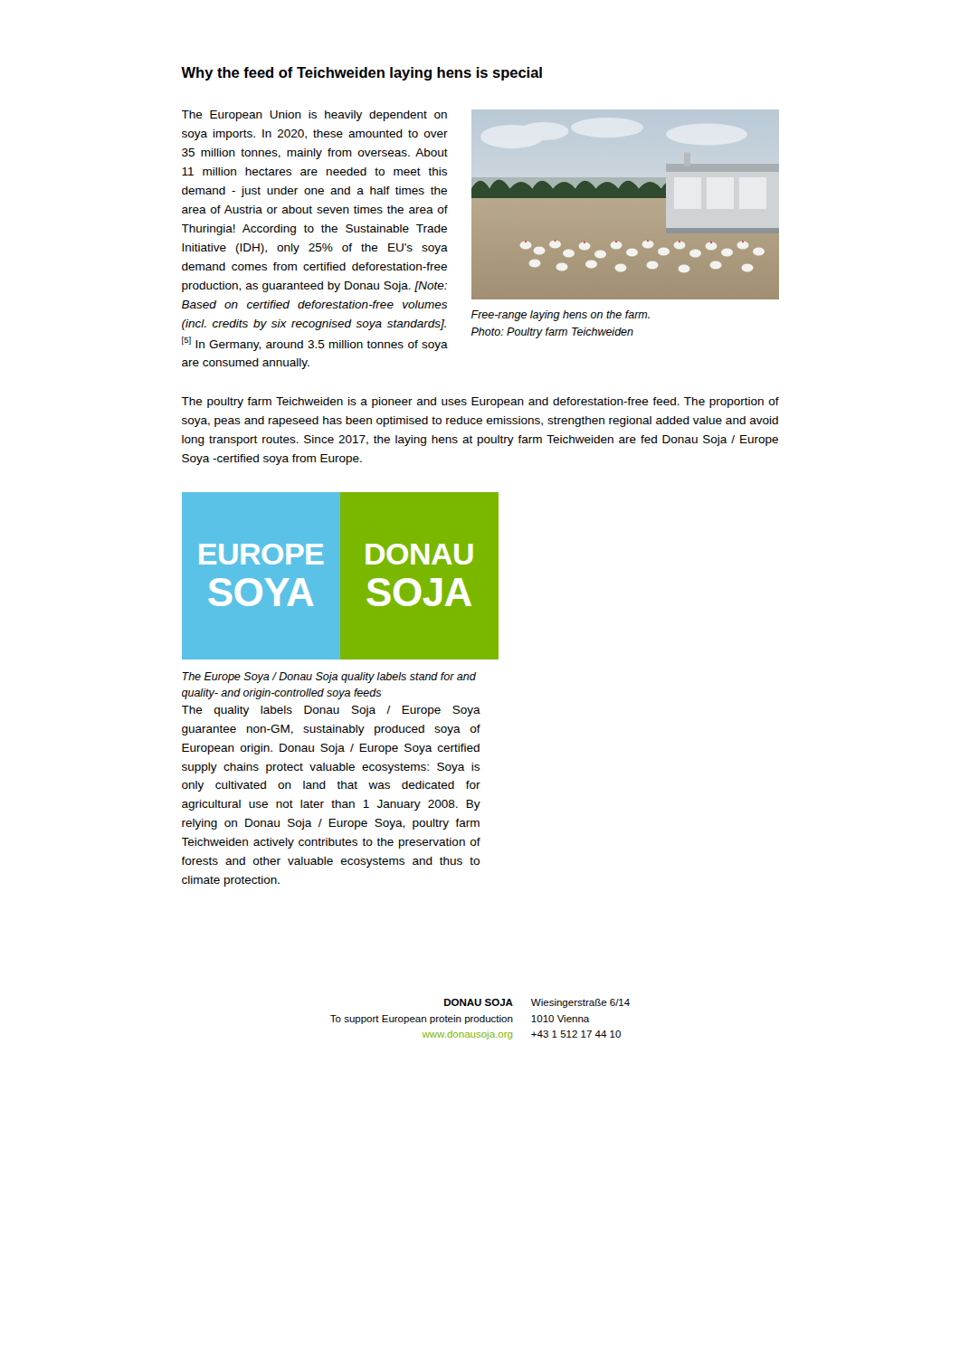Why the feed of Teichweiden laying hens is special
Free-range laying hens on the farm.
Photo: Poultry farm Teichweiden
The European Union is heavily dependent on soya imports. In 2020, these amounted to over 35 million tonnes, mainly from overseas. About 11 million hectares are needed to meet this demand - just under one and a half times the area of Austria or about seven times the area of Thuringia! According to the Sustainable Trade Initiative (IDH), only 25% of the EU's soya demand comes from certified deforestation-free production, as guaranteed by Donau Soja. [Note: Based on certified deforestation-free volumes (incl. credits by six recognised soya standards]. [5] In Germany, around 3.5 million tonnes of soya are consumed annually.
The poultry farm Teichweiden is a pioneer and uses European and deforestation-free feed. The proportion of soya, peas and rapeseed has been optimised to reduce emissions, strengthen regional added value and avoid long transport routes. Since 2017, the laying hens at poultry farm Teichweiden are fed Donau Soja / Europe Soya -certified soya from Europe.
EUROPE
SOYA
DONAU
SOJA
The Europe Soya / Donau Soja quality labels stand for and quality- and origin-controlled soya feeds
The quality labels Donau Soja / Europe Soya guarantee non-GM, sustainably produced soya of European origin. Donau Soja / Europe Soya certified supply chains protect valuable ecosystems: Soya is only cultivated on land that was dedicated for agricultural use not later than 1 January 2008. By relying on Donau Soja / Europe Soya, poultry farm Teichweiden actively contributes to the preservation of forests and other valuable ecosystems and thus to climate protection.
DONAU SOJA
To support European protein production
www.donausoja.org
Wiesingerstraße 6/14
1010 Vienna
+43 1 512 17 44 10